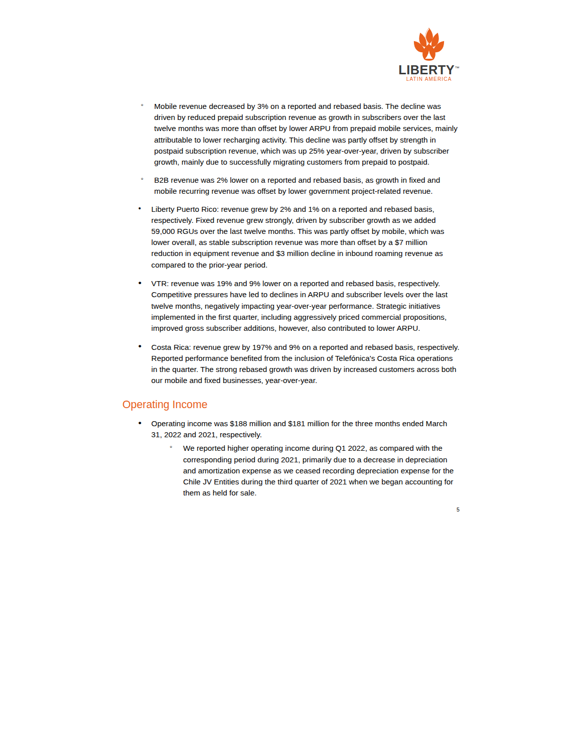LIBERTY™
LATIN AMERICA
Mobile revenue decreased by 3% on a reported and rebased basis. The decline was driven by reduced prepaid subscription revenue as growth in subscribers over the last twelve months was more than offset by lower ARPU from prepaid mobile services, mainly attributable to lower recharging activity. This decline was partly offset by strength in postpaid subscription revenue, which was up 25% year-over-year, driven by subscriber growth, mainly due to successfully migrating customers from prepaid to postpaid.
B2B revenue was 2% lower on a reported and rebased basis, as growth in fixed and mobile recurring revenue was offset by lower government project-related revenue.
Liberty Puerto Rico: revenue grew by 2% and 1% on a reported and rebased basis, respectively. Fixed revenue grew strongly, driven by subscriber growth as we added 59,000 RGUs over the last twelve months. This was partly offset by mobile, which was lower overall, as stable subscription revenue was more than offset by a $7 million reduction in equipment revenue and $3 million decline in inbound roaming revenue as compared to the prior-year period.
VTR: revenue was 19% and 9% lower on a reported and rebased basis, respectively. Competitive pressures have led to declines in ARPU and subscriber levels over the last twelve months, negatively impacting year-over-year performance. Strategic initiatives implemented in the first quarter, including aggressively priced commercial propositions, improved gross subscriber additions, however, also contributed to lower ARPU.
Costa Rica: revenue grew by 197% and 9% on a reported and rebased basis, respectively. Reported performance benefited from the inclusion of Telefónica's Costa Rica operations in the quarter. The strong rebased growth was driven by increased customers across both our mobile and fixed businesses, year-over-year.
Operating Income
Operating income was $188 million and $181 million for the three months ended March 31, 2022 and 2021, respectively.
We reported higher operating income during Q1 2022, as compared with the corresponding period during 2021, primarily due to a decrease in depreciation and amortization expense as we ceased recording depreciation expense for the Chile JV Entities during the third quarter of 2021 when we began accounting for them as held for sale.
5